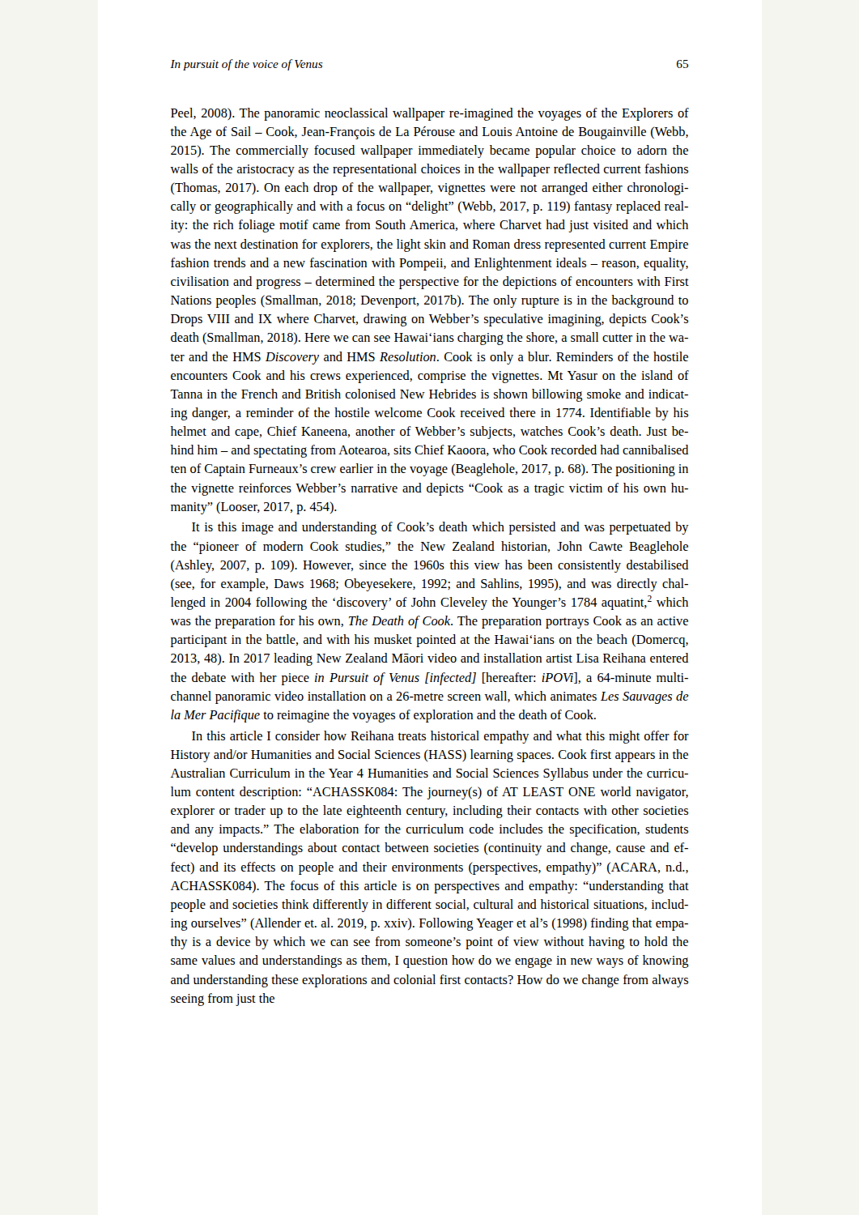In pursuit of the voice of Venus 65
Peel, 2008). The panoramic neoclassical wallpaper re-imagined the voyages of the Explorers of the Age of Sail – Cook, Jean-François de La Pérouse and Louis Antoine de Bougainville (Webb, 2015). The commercially focused wallpaper immediately became popular choice to adorn the walls of the aristocracy as the representational choices in the wallpaper reflected current fashions (Thomas, 2017). On each drop of the wallpaper, vignettes were not arranged either chronologically or geographically and with a focus on “delight” (Webb, 2017, p. 119) fantasy replaced reality: the rich foliage motif came from South America, where Charvet had just visited and which was the next destination for explorers, the light skin and Roman dress represented current Empire fashion trends and a new fascination with Pompeii, and Enlightenment ideals – reason, equality, civilisation and progress – determined the perspective for the depictions of encounters with First Nations peoples (Smallman, 2018; Devenport, 2017b). The only rupture is in the background to Drops VIII and IX where Charvet, drawing on Webber’s speculative imagining, depicts Cook’s death (Smallman, 2018). Here we can see Hawai‘ians charging the shore, a small cutter in the water and the HMS Discovery and HMS Resolution. Cook is only a blur. Reminders of the hostile encounters Cook and his crews experienced, comprise the vignettes. Mt Yasur on the island of Tanna in the French and British colonised New Hebrides is shown billowing smoke and indicating danger, a reminder of the hostile welcome Cook received there in 1774. Identifiable by his helmet and cape, Chief Kaneena, another of Webber’s subjects, watches Cook’s death. Just behind him – and spectating from Aotearoa, sits Chief Kaoora, who Cook recorded had cannibalised ten of Captain Furneaux’s crew earlier in the voyage (Beaglehole, 2017, p. 68). The positioning in the vignette reinforces Webber’s narrative and depicts “Cook as a tragic victim of his own humanity” (Looser, 2017, p. 454).
It is this image and understanding of Cook’s death which persisted and was perpetuated by the “pioneer of modern Cook studies,” the New Zealand historian, John Cawte Beaglehole (Ashley, 2007, p. 109). However, since the 1960s this view has been consistently destabilised (see, for example, Daws 1968; Obeyesekere, 1992; and Sahlins, 1995), and was directly challenged in 2004 following the ‘discovery’ of John Cleveley the Younger’s 1784 aquatint,2 which was the preparation for his own, The Death of Cook. The preparation portrays Cook as an active participant in the battle, and with his musket pointed at the Hawai‘ians on the beach (Domercq, 2013, 48). In 2017 leading New Zealand Māori video and installation artist Lisa Reihana entered the debate with her piece in Pursuit of Venus [infected] [hereafter: iPOVi], a 64-minute multichannel panoramic video installation on a 26-metre screen wall, which animates Les Sauvages de la Mer Pacifique to reimagine the voyages of exploration and the death of Cook.
In this article I consider how Reihana treats historical empathy and what this might offer for History and/or Humanities and Social Sciences (HASS) learning spaces. Cook first appears in the Australian Curriculum in the Year 4 Humanities and Social Sciences Syllabus under the curriculum content description: “ACHASSK084: The journey(s) of AT LEAST ONE world navigator, explorer or trader up to the late eighteenth century, including their contacts with other societies and any impacts.” The elaboration for the curriculum code includes the specification, students “develop understandings about contact between societies (continuity and change, cause and effect) and its effects on people and their environments (perspectives, empathy)” (ACARA, n.d., ACHASSK084). The focus of this article is on perspectives and empathy: “understanding that people and societies think differently in different social, cultural and historical situations, including ourselves” (Allender et. al. 2019, p. xxiv). Following Yeager et al’s (1998) finding that empathy is a device by which we can see from someone’s point of view without having to hold the same values and understandings as them, I question how do we engage in new ways of knowing and understanding these explorations and colonial first contacts? How do we change from always seeing from just the